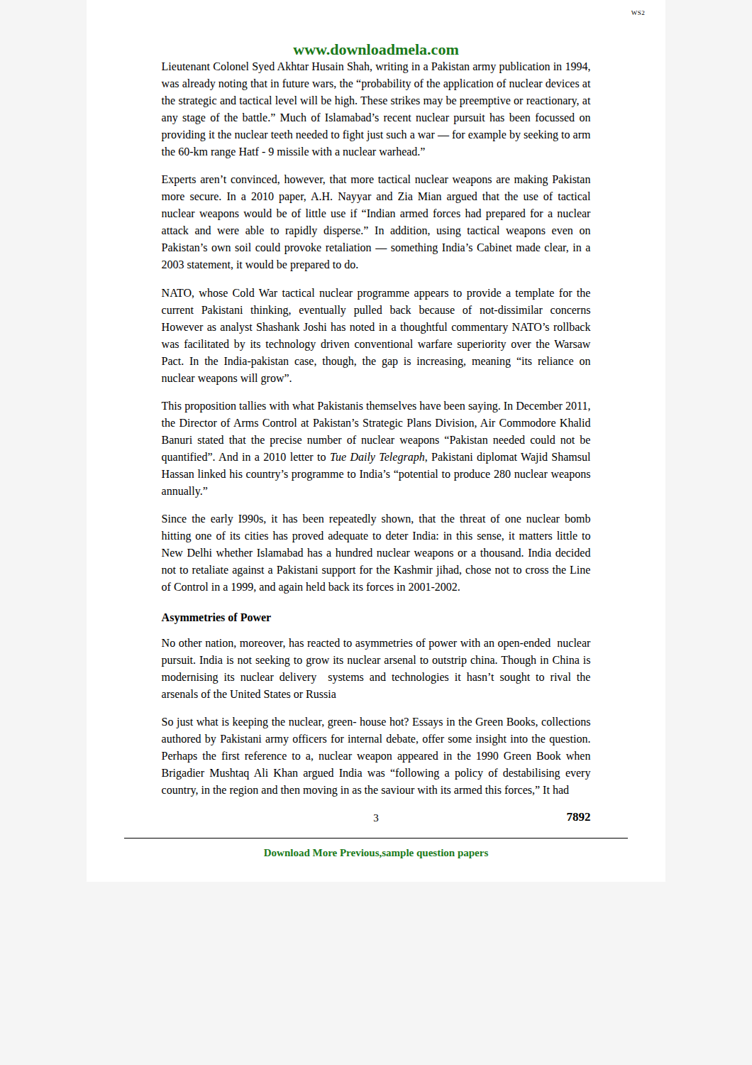WS2
www.downloadmela.com
Lieutenant Colonel Syed Akhtar Husain Shah, writing in a Pakistan army publication in 1994, was already noting that in future wars, the “probability of the application of nuclear devices at the strategic and tactical level will be high. These strikes may be preemptive or reactionary, at any stage of the battle.” Much of Islamabad’s recent nuclear pursuit has been focussed on providing it the nuclear teeth needed to fight just such a war — for example by seeking to arm the 60-km range Hatf - 9 missile with a nuclear warhead.”
Experts aren’t convinced, however, that more tactical nuclear weapons are making Pakistan more secure. In a 2010 paper, A.H. Nayyar and Zia Mian argued that the use of tactical nuclear weapons would be of little use if “Indian armed forces had prepared for a nuclear attack and were able to rapidly disperse.” In addition, using tactical weapons even on Pakistan’s own soil could provoke retaliation — something India’s Cabinet made clear, in a 2003 statement, it would be prepared to do.
NATO, whose Cold War tactical nuclear programme appears to provide a template for the current Pakistani thinking, eventually pulled back because of not-dissimilar concerns However as analyst Shashank Joshi has noted in a thoughtful commentary NATO’s rollback was facilitated by its technology driven conventional warfare superiority over the Warsaw Pact. In the India-pakistan case, though, the gap is increasing, meaning “its reliance on nuclear weapons will grow”.
This proposition tallies with what Pakistanis themselves have been saying. In December 2011, the Director of Arms Control at Pakistan’s Strategic Plans Division, Air Commodore Khalid Banuri stated that the precise number of nuclear weapons “Pakistan needed could not be quantified”. And in a 2010 letter to Tue Daily Telegraph, Pakistani diplomat Wajid Shamsul Hassan linked his country’s programme to India’s “potential to produce 280 nuclear weapons annually.”
Since the early I990s, it has been repeatedly shown, that the threat of one nuclear bomb hitting one of its cities has proved adequate to deter India: in this sense, it matters little to New Delhi whether Islamabad has a hundred nuclear weapons or a thousand. India decided not to retaliate against a Pakistani support for the Kashmir jihad, chose not to cross the Line of Control in a 1999, and again held back its forces in 2001-2002.
Asymmetries of Power
No other nation, moreover, has reacted to asymmetries of power with an open-ended nuclear pursuit. India is not seeking to grow its nuclear arsenal to outstrip china. Though in China is modernising its nuclear delivery systems and technologies it hasn’t sought to rival the arsenals of the United States or Russia
So just what is keeping the nuclear, green- house hot? Essays in the Green Books, collections authored by Pakistani army officers for internal debate, offer some insight into the question. Perhaps the first reference to a, nuclear weapon appeared in the 1990 Green Book when Brigadier Mushtaq Ali Khan argued India was “following a policy of destabilising every country, in the region and then moving in as the saviour with its armed this forces,” It had
3 7892
Download More Previous,sample question papers